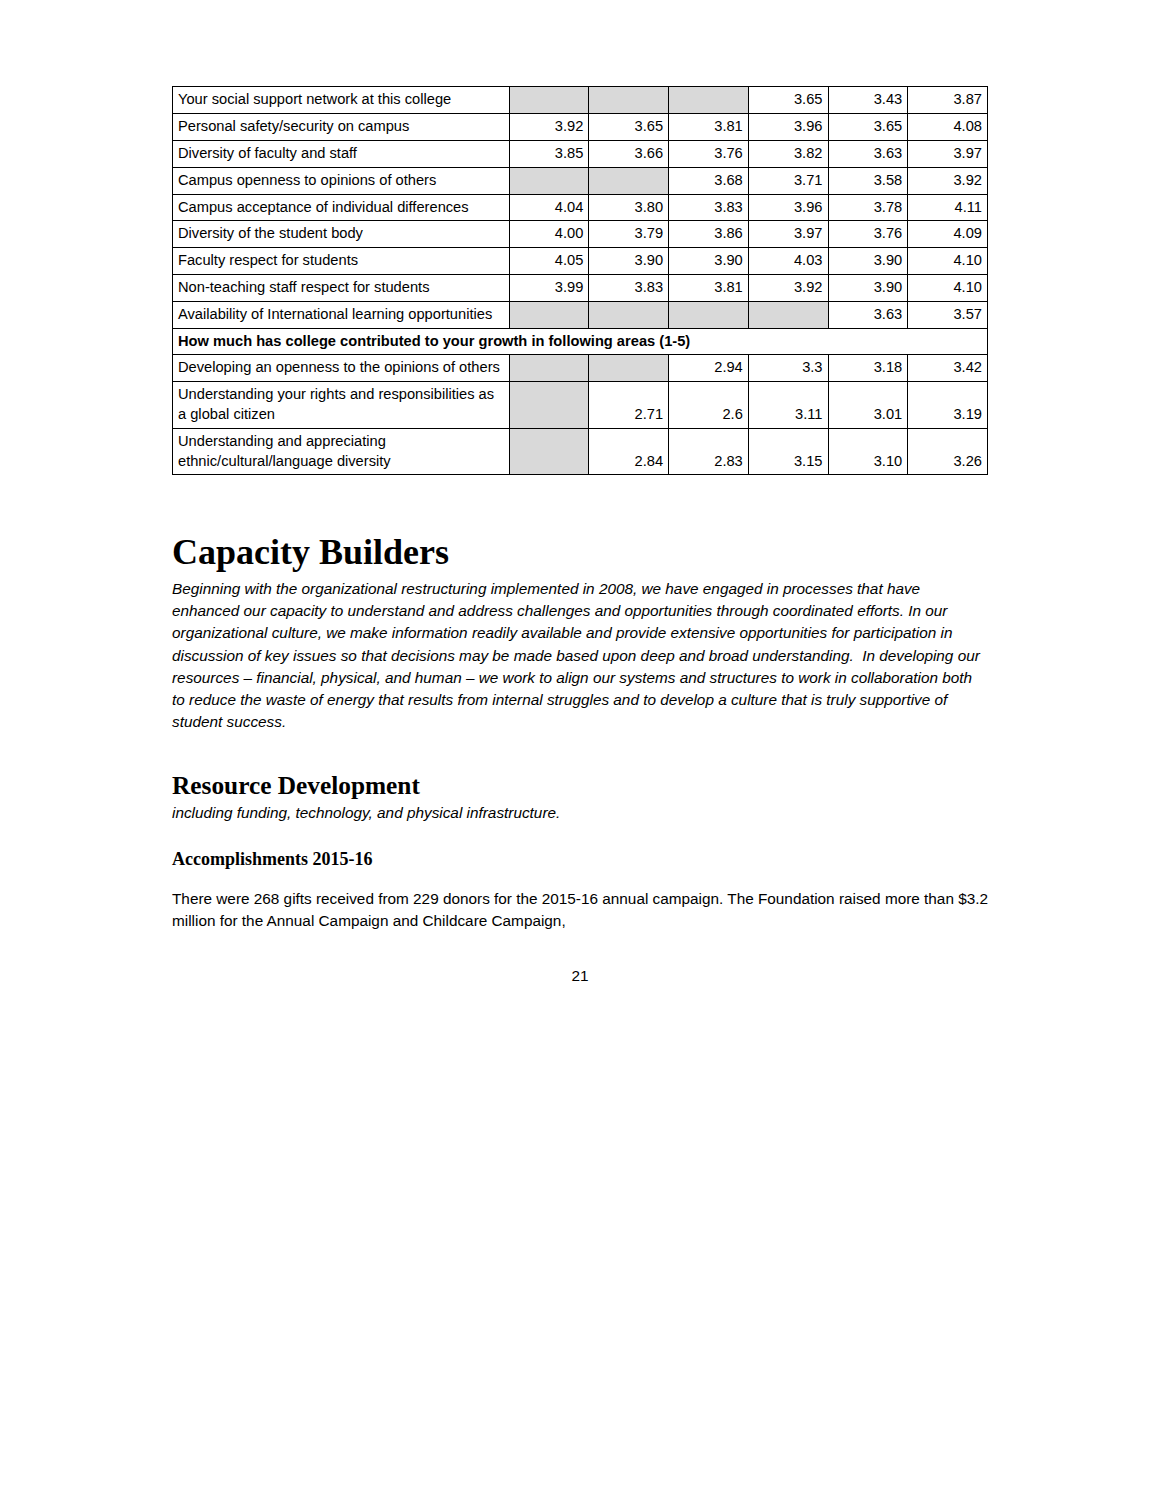| Your social support network at this college | | | | 3.65 | 3.43 | 3.87 |
| Personal safety/security on campus | 3.92 | 3.65 | 3.81 | 3.96 | 3.65 | 4.08 |
| Diversity of faculty and staff | 3.85 | 3.66 | 3.76 | 3.82 | 3.63 | 3.97 |
| Campus openness to opinions of others | | | 3.68 | 3.71 | 3.58 | 3.92 |
| Campus acceptance of individual differences | 4.04 | 3.80 | 3.83 | 3.96 | 3.78 | 4.11 |
| Diversity of the student body | 4.00 | 3.79 | 3.86 | 3.97 | 3.76 | 4.09 |
| Faculty respect for students | 4.05 | 3.90 | 3.90 | 4.03 | 3.90 | 4.10 |
| Non-teaching staff respect for students | 3.99 | 3.83 | 3.81 | 3.92 | 3.90 | 4.10 |
| Availability of International learning opportunities | | | | | 3.63 | 3.57 |
| How much has college contributed to your growth in following areas (1-5) |
| Developing an openness to the opinions of others | | | 2.94 | 3.3 | 3.18 | 3.42 |
| Understanding your rights and responsibilities as a global citizen | | 2.71 | 2.6 | 3.11 | 3.01 | 3.19 |
| Understanding and appreciating ethnic/cultural/language diversity | | 2.84 | 2.83 | 3.15 | 3.10 | 3.26 |
Capacity Builders
Beginning with the organizational restructuring implemented in 2008, we have engaged in processes that have enhanced our capacity to understand and address challenges and opportunities through coordinated efforts. In our organizational culture, we make information readily available and provide extensive opportunities for participation in discussion of key issues so that decisions may be made based upon deep and broad understanding. In developing our resources – financial, physical, and human – we work to align our systems and structures to work in collaboration both to reduce the waste of energy that results from internal struggles and to develop a culture that is truly supportive of student success.
Resource Development
including funding, technology, and physical infrastructure.
Accomplishments 2015-16
There were 268 gifts received from 229 donors for the 2015-16 annual campaign. The Foundation raised more than $3.2 million for the Annual Campaign and Childcare Campaign,
21